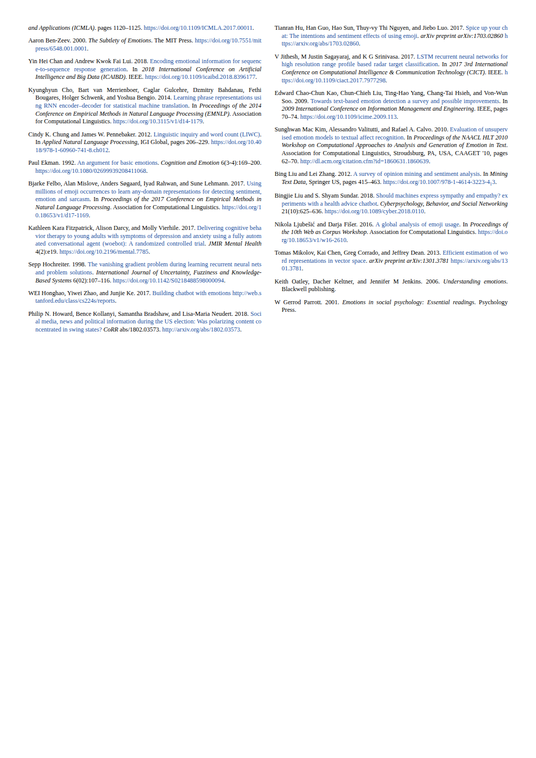and Applications (ICMLA). pages 1120–1125. https://doi.org/10.1109/ICMLA.2017.00011.
Aaron Ben-Zeev. 2000. The Subtlety of Emotions. The MIT Press. https://doi.org/10.7551/mitpress/6548.001.0001.
Yin Hei Chan and Andrew Kwok Fai Lui. 2018. Encoding emotional information for sequence-to-sequence response generation. In 2018 International Conference on Artificial Intelligence and Big Data (ICAIBD). IEEE. https://doi.org/10.1109/icaibd.2018.8396177.
Kyunghyun Cho, Bart van Merrienboer, Caglar Gulcehre, Dzmitry Bahdanau, Fethi Bougares, Holger Schwenk, and Yoshua Bengio. 2014. Learning phrase representations using RNN encoder–decoder for statistical machine translation. In Proceedings of the 2014 Conference on Empirical Methods in Natural Language Processing (EMNLP). Association for Computational Linguistics. https://doi.org/10.3115/v1/d14-1179.
Cindy K. Chung and James W. Pennebaker. 2012. Linguistic inquiry and word count (LIWC). In Applied Natural Language Processing, IGI Global, pages 206–229. https://doi.org/10.4018/978-1-60960-741-8.ch012.
Paul Ekman. 1992. An argument for basic emotions. Cognition and Emotion 6(3-4):169–200. https://doi.org/10.1080/02699939208411068.
Bjarke Felbo, Alan Mislove, Anders Søgaard, Iyad Rahwan, and Sune Lehmann. 2017. Using millions of emoji occurrences to learn any-domain representations for detecting sentiment, emotion and sarcasm. In Proceedings of the 2017 Conference on Empirical Methods in Natural Language Processing. Association for Computational Linguistics. https://doi.org/10.18653/v1/d17-1169.
Kathleen Kara Fitzpatrick, Alison Darcy, and Molly Vierhile. 2017. Delivering cognitive behavior therapy to young adults with symptoms of depression and anxiety using a fully automated conversational agent (woebot): A randomized controlled trial. JMIR Mental Health 4(2):e19. https://doi.org/10.2196/mental.7785.
Sepp Hochreiter. 1998. The vanishing gradient problem during learning recurrent neural nets and problem solutions. International Journal of Uncertainty, Fuzziness and Knowledge-Based Systems 6(02):107–116. https://doi.org/10.1142/S0218488598000094.
WEI Honghao, Yiwei Zhao, and Junjie Ke. 2017. Building chatbot with emotions http://web.stanford.edu/class/cs224s/reports.
Philip N. Howard, Bence Kollanyi, Samantha Bradshaw, and Lisa-Maria Neudert. 2018. Social media, news and political information during the US election: Was polarizing content concentrated in swing states? CoRR abs/1802.03573. http://arxiv.org/abs/1802.03573.
Tianran Hu, Han Guo, Hao Sun, Thuy-vy Thi Nguyen, and Jiebo Luo. 2017. Spice up your chat: The intentions and sentiment effects of using emoji. arXiv preprint arXiv:1703.02860 https://arxiv.org/abs/1703.02860.
V Jithesh, M Justin Sagayaraj, and K G Srinivasa. 2017. LSTM recurrent neural networks for high resolution range profile based radar target classification. In 2017 3rd International Conference on Computational Intelligence & Communication Technology (CICT). IEEE. https://doi.org/10.1109/ciact.2017.7977298.
Edward Chao-Chun Kao, Chun-Chieh Liu, Ting-Hao Yang, Chang-Tai Hsieh, and Von-Wun Soo. 2009. Towards text-based emotion detection a survey and possible improvements. In 2009 International Conference on Information Management and Engineering. IEEE, pages 70–74. https://doi.org/10.1109/icime.2009.113.
Sunghwan Mac Kim, Alessandro Valitutti, and Rafael A. Calvo. 2010. Evaluation of unsupervised emotion models to textual affect recognition. In Proceedings of the NAACL HLT 2010 Workshop on Computational Approaches to Analysis and Generation of Emotion in Text. Association for Computational Linguistics, Stroudsburg, PA, USA, CAAGET '10, pages 62–70. http://dl.acm.org/citation.cfm?id=1860631.1860639.
Bing Liu and Lei Zhang. 2012. A survey of opinion mining and sentiment analysis. In Mining Text Data, Springer US, pages 415–463. https://doi.org/10.1007/978-1-4614-3223-413.
Bingjie Liu and S. Shyam Sundar. 2018. Should machines express sympathy and empathy? experiments with a health advice chatbot. Cyberpsychology, Behavior, and Social Networking 21(10):625–636. https://doi.org/10.1089/cyber.2018.0110.
Nikola Ljubešić and Darja Fišer. 2016. A global analysis of emoji usage. In Proceedings of the 10th Web as Corpus Workshop. Association for Computational Linguistics. https://doi.org/10.18653/v1/w16-2610.
Tomas Mikolov, Kai Chen, Greg Corrado, and Jeffrey Dean. 2013. Efficient estimation of word representations in vector space. arXiv preprint arXiv:1301.3781 https://arxiv.org/abs/1301.3781.
Keith Oatley, Dacher Keltner, and Jennifer M Jenkins. 2006. Understanding emotions. Blackwell publishing.
W Gerrod Parrott. 2001. Emotions in social psychology: Essential readings. Psychology Press.